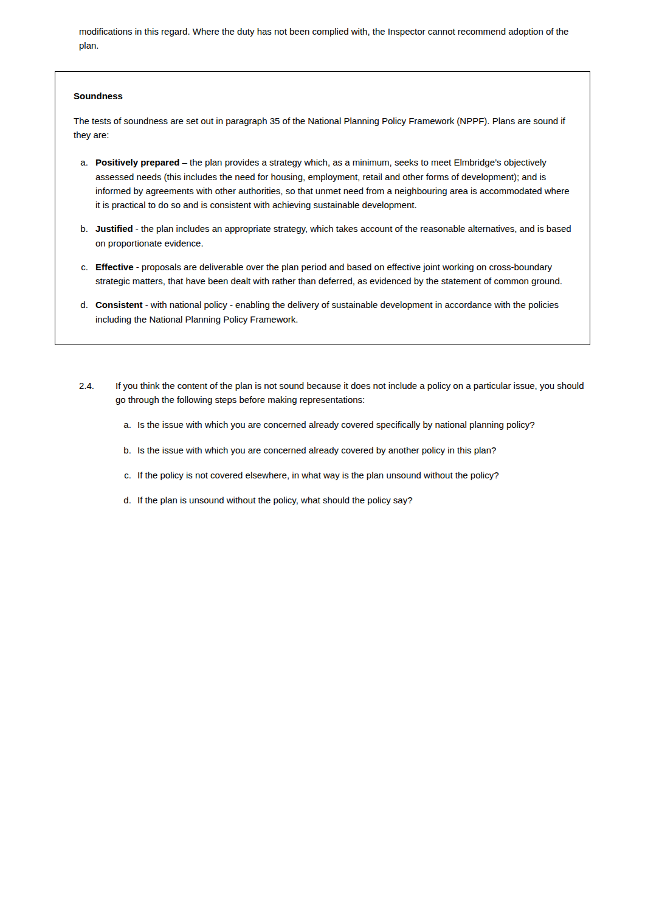modifications in this regard. Where the duty has not been complied with, the Inspector cannot recommend adoption of the plan.
Soundness
The tests of soundness are set out in paragraph 35 of the National Planning Policy Framework (NPPF). Plans are sound if they are:
Positively prepared – the plan provides a strategy which, as a minimum, seeks to meet Elmbridge’s objectively assessed needs (this includes the need for housing, employment, retail and other forms of development); and is informed by agreements with other authorities, so that unmet need from a neighbouring area is accommodated where it is practical to do so and is consistent with achieving sustainable development.
Justified - the plan includes an appropriate strategy, which takes account of the reasonable alternatives, and is based on proportionate evidence.
Effective - proposals are deliverable over the plan period and based on effective joint working on cross-boundary strategic matters, that have been dealt with rather than deferred, as evidenced by the statement of common ground.
Consistent - with national policy - enabling the delivery of sustainable development in accordance with the policies including the National Planning Policy Framework.
2.4.
If you think the content of the plan is not sound because it does not include a policy on a particular issue, you should go through the following steps before making representations:
Is the issue with which you are concerned already covered specifically by national planning policy?
Is the issue with which you are concerned already covered by another policy in this plan?
If the policy is not covered elsewhere, in what way is the plan unsound without the policy?
If the plan is unsound without the policy, what should the policy say?